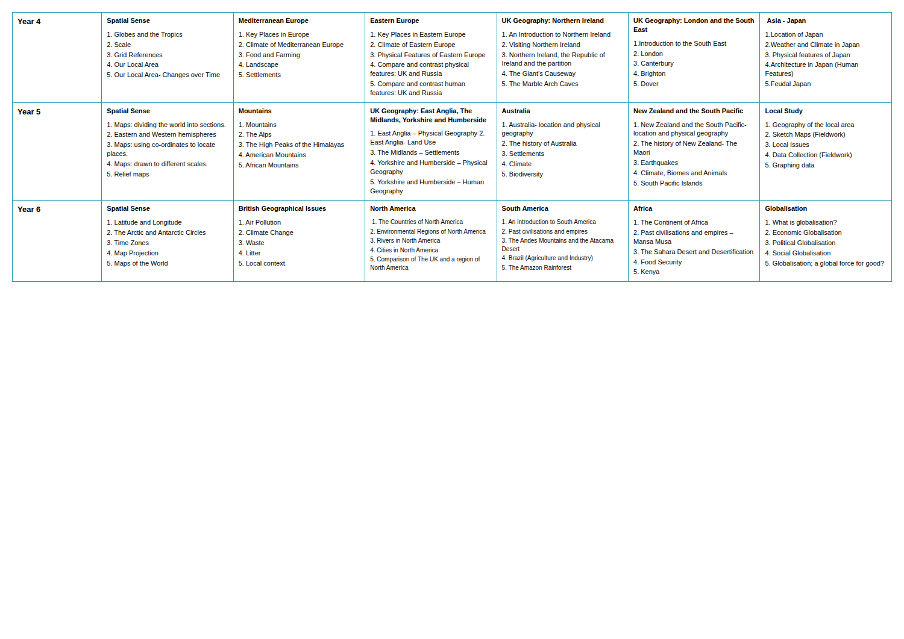| Year 4 | Spatial Sense 1. Globes and the Tropics 2. Scale 3. Grid References 4. Our Local Area 5. Our Local Area- Changes over Time | Mediterranean Europe 1. Key Places in Europe 2. Climate of Mediterranean Europe 3. Food and Farming 4. Landscape 5. Settlements | Eastern Europe 1. Key Places in Eastern Europe 2. Climate of Eastern Europe 3. Physical Features of Eastern Europe 4. Compare and contrast physical features: UK and Russia 5. Compare and contrast human features: UK and Russia | UK Geography: Northern Ireland 1. An Introduction to Northern Ireland 2. Visiting Northern Ireland 3. Northern Ireland, the Republic of Ireland and the partition 4. The Giant’s Causeway 5. The Marble Arch Caves | UK Geography: London and the South East 1.Introduction to the South East 2. London 3. Canterbury 4. Brighton 5. Dover | Asia - Japan 1.Location of Japan 2.Weather and Climate in Japan 3. Physical features of Japan 4.Architecture in Japan (Human Features) 5.Feudal Japan |
| Year 5 | Spatial Sense 1. Maps: dividing the world into sections. 2. Eastern and Western hemispheres 3. Maps: using co-ordinates to locate places. 4. Maps: drawn to different scales. 5. Relief maps | Mountains 1. Mountains 2. The Alps 3. The High Peaks of the Himalayas 4. American Mountains 5. African Mountains | UK Geography: East Anglia, The Midlands, Yorkshire and Humberside 1. East Anglia – Physical Geography 2. East Anglia- Land Use 3. The Midlands – Settlements 4. Yorkshire and Humberside – Physical Geography 5. Yorkshire and Humberside – Human Geography | Australia 1. Australia- location and physical geography 2. The history of Australia 3. Settlements 4. Climate 5. Biodiversity | New Zealand and the South Pacific 1. New Zealand and the South Pacific- location and physical geography 2. The history of New Zealand- The Maori 3. Earthquakes 4. Climate, Biomes and Animals 5. South Pacific Islands | Local Study 1. Geography of the local area 2. Sketch Maps (Fieldwork) 3. Local Issues 4. Data Collection (Fieldwork) 5. Graphing data |
| Year 6 | Spatial Sense 1. Latitude and Longitude 2. The Arctic and Antarctic Circles 3. Time Zones 4. Map Projection 5. Maps of the World | British Geographical Issues 1. Air Pollution 2. Climate Change 3. Waste 4. Litter 5. Local context | North America 1. The Countries of North America 2. Environmental Regions of North America 3. Rivers in North America 4. Cities in North America 5. Comparison of The UK and a region of North America | South America 1. An introduction to South America 2. Past civilisations and empires 3. The Andes Mountains and the Atacama Desert 4. Brazil (Agriculture and Industry) 5. The Amazon Rainforest | Africa 1. The Continent of Africa 2. Past civilisations and empires – Mansa Musa 3. The Sahara Desert and Desertification 4. Food Security 5. Kenya | Globalisation 1. What is globalisation? 2. Economic Globalisation 3. Political Globalisation 4. Social Globalisation 5. Globalisation; a global force for good? |